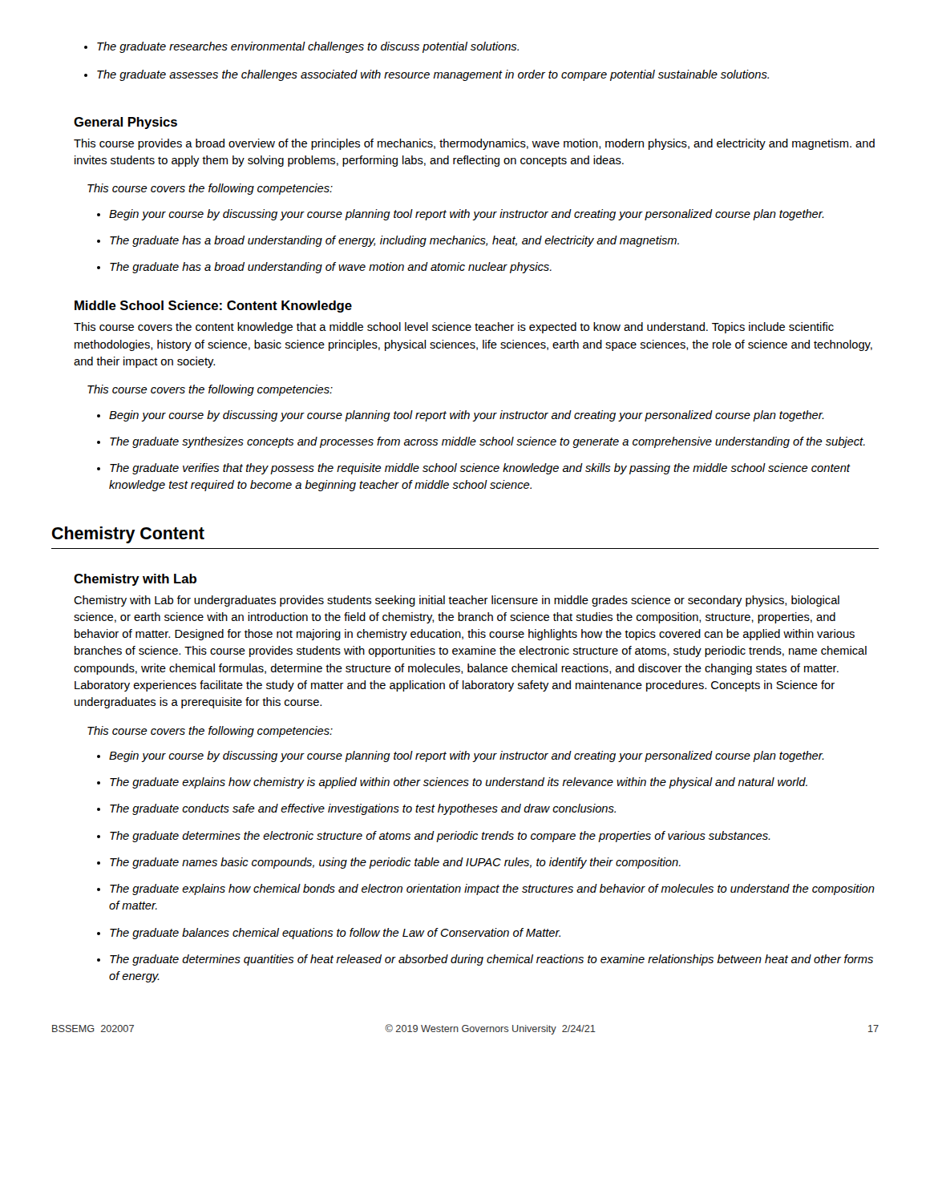The graduate researches environmental challenges to discuss potential solutions.
The graduate assesses the challenges associated with resource management in order to compare potential sustainable solutions.
General Physics
This course provides a broad overview of the principles of mechanics, thermodynamics, wave motion, modern physics, and electricity and magnetism. and invites students to apply them by solving problems, performing labs, and reflecting on concepts and ideas.
This course covers the following competencies:
Begin your course by discussing your course planning tool report with your instructor and creating your personalized course plan together.
The graduate has a broad understanding of energy, including mechanics, heat, and electricity and magnetism.
The graduate has a broad understanding of wave motion and atomic nuclear physics.
Middle School Science: Content Knowledge
This course covers the content knowledge that a middle school level science teacher is expected to know and understand. Topics include scientific methodologies, history of science, basic science principles, physical sciences, life sciences, earth and space sciences, the role of science and technology, and their impact on society.
This course covers the following competencies:
Begin your course by discussing your course planning tool report with your instructor and creating your personalized course plan together.
The graduate synthesizes concepts and processes from across middle school science to generate a comprehensive understanding of the subject.
The graduate verifies that they possess the requisite middle school science knowledge and skills by passing the middle school science content knowledge test required to become a beginning teacher of middle school science.
Chemistry Content
Chemistry with Lab
Chemistry with Lab for undergraduates provides students seeking initial teacher licensure in middle grades science or secondary physics, biological science, or earth science with an introduction to the field of chemistry, the branch of science that studies the composition, structure, properties, and behavior of matter. Designed for those not majoring in chemistry education, this course highlights how the topics covered can be applied within various branches of science. This course provides students with opportunities to examine the electronic structure of atoms, study periodic trends, name chemical compounds, write chemical formulas, determine the structure of molecules, balance chemical reactions, and discover the changing states of matter. Laboratory experiences facilitate the study of matter and the application of laboratory safety and maintenance procedures. Concepts in Science for undergraduates is a prerequisite for this course.
This course covers the following competencies:
Begin your course by discussing your course planning tool report with your instructor and creating your personalized course plan together.
The graduate explains how chemistry is applied within other sciences to understand its relevance within the physical and natural world.
The graduate conducts safe and effective investigations to test hypotheses and draw conclusions.
The graduate determines the electronic structure of atoms and periodic trends to compare the properties of various substances.
The graduate names basic compounds, using the periodic table and IUPAC rules, to identify their composition.
The graduate explains how chemical bonds and electron orientation impact the structures and behavior of molecules to understand the composition of matter.
The graduate balances chemical equations to follow the Law of Conservation of Matter.
The graduate determines quantities of heat released or absorbed during chemical reactions to examine relationships between heat and other forms of energy.
BSSEMG 202007
© 2019 Western Governors University 2/24/21
17